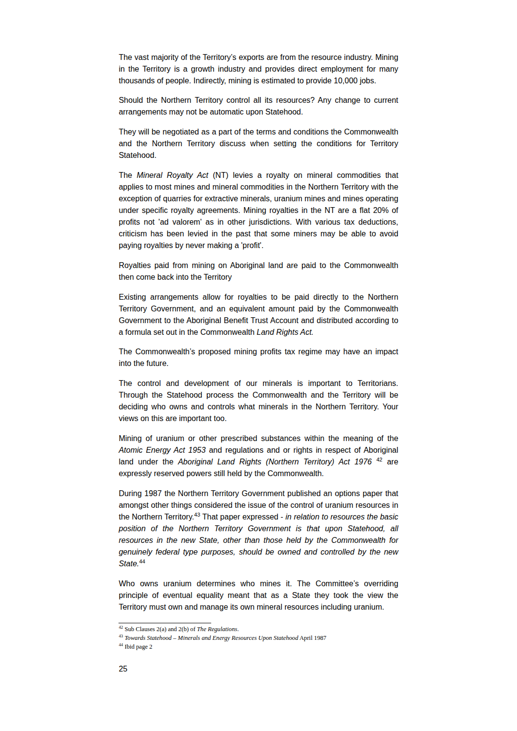The vast majority of the Territory’s exports are from the resource industry. Mining in the Territory is a growth industry and provides direct employment for many thousands of people. Indirectly, mining is estimated to provide 10,000 jobs.
Should the Northern Territory control all its resources? Any change to current arrangements may not be automatic upon Statehood.
They will be negotiated as a part of the terms and conditions the Commonwealth and the Northern Territory discuss when setting the conditions for Territory Statehood.
The Mineral Royalty Act (NT) levies a royalty on mineral commodities that applies to most mines and mineral commodities in the Northern Territory with the exception of quarries for extractive minerals, uranium mines and mines operating under specific royalty agreements. Mining royalties in the NT are a flat 20% of profits not 'ad valorem' as in other jurisdictions. With various tax deductions, criticism has been levied in the past that some miners may be able to avoid paying royalties by never making a 'profit'.
Royalties paid from mining on Aboriginal land are paid to the Commonwealth then come back into the Territory
Existing arrangements allow for royalties to be paid directly to the Northern Territory Government, and an equivalent amount paid by the Commonwealth Government to the Aboriginal Benefit Trust Account and distributed according to a formula set out in the Commonwealth Land Rights Act.
The Commonwealth’s proposed mining profits tax regime may have an impact into the future.
The control and development of our minerals is important to Territorians. Through the Statehood process the Commonwealth and the Territory will be deciding who owns and controls what minerals in the Northern Territory. Your views on this are important too.
Mining of uranium or other prescribed substances within the meaning of the Atomic Energy Act 1953 and regulations and or rights in respect of Aboriginal land under the Aboriginal Land Rights (Northern Territory) Act 1976 42 are expressly reserved powers still held by the Commonwealth.
During 1987 the Northern Territory Government published an options paper that amongst other things considered the issue of the control of uranium resources in the Northern Territory.43 That paper expressed - in relation to resources the basic position of the Northern Territory Government is that upon Statehood, all resources in the new State, other than those held by the Commonwealth for genuinely federal type purposes, should be owned and controlled by the new State.44
Who owns uranium determines who mines it. The Committee’s overriding principle of eventual equality meant that as a State they took the view the Territory must own and manage its own mineral resources including uranium.
42 Sub Clauses 2(a) and 2(b) of The Regulations.
43 Towards Statehood – Minerals and Energy Resources Upon Statehood April 1987
44 Ibid page 2
25